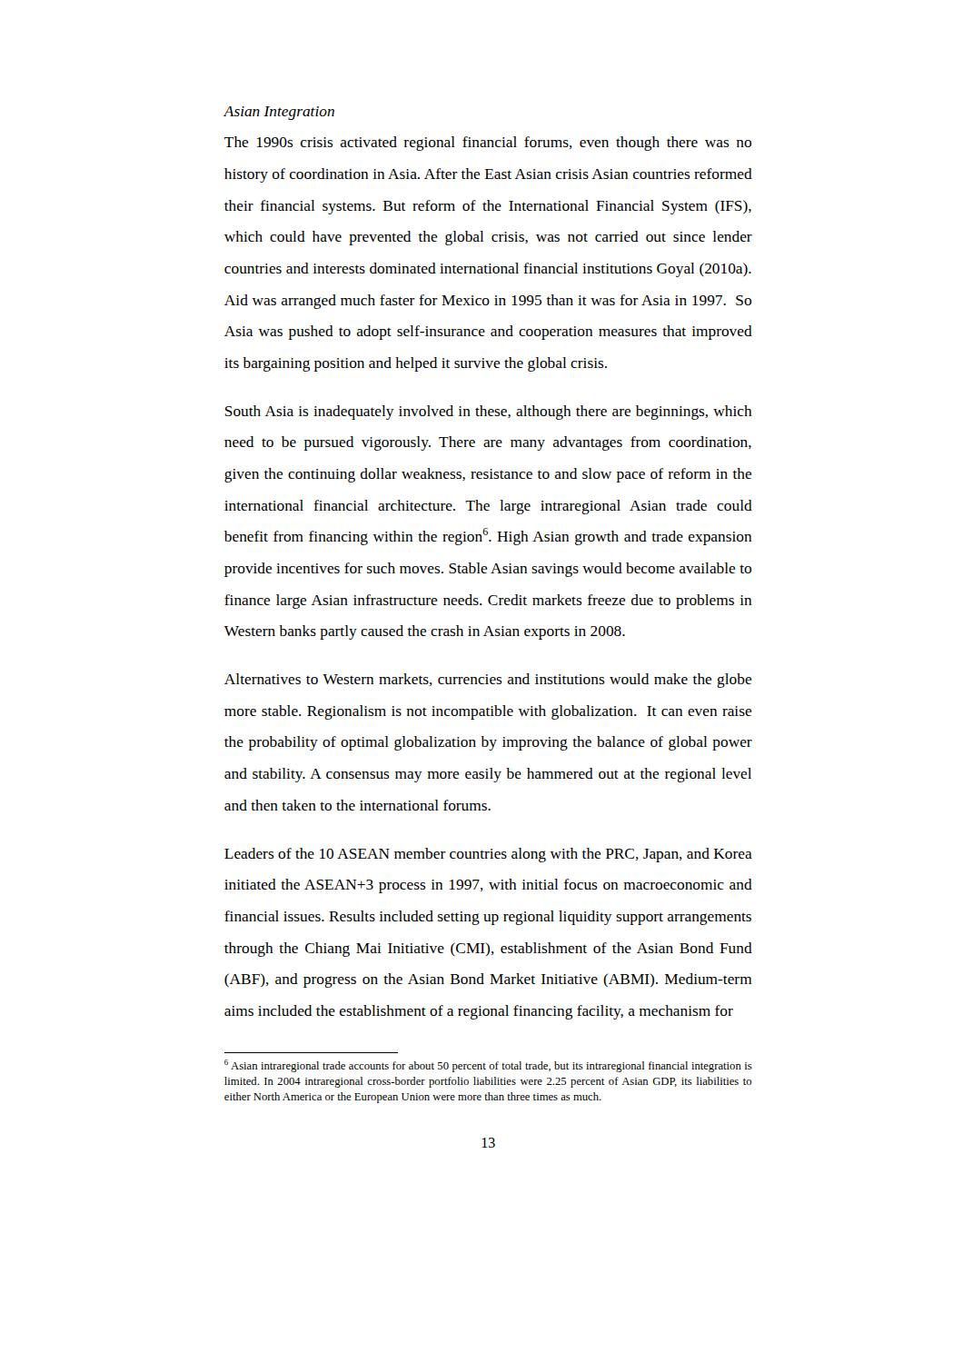Asian Integration
The 1990s crisis activated regional financial forums, even though there was no history of coordination in Asia. After the East Asian crisis Asian countries reformed their financial systems. But reform of the International Financial System (IFS), which could have prevented the global crisis, was not carried out since lender countries and interests dominated international financial institutions Goyal (2010a). Aid was arranged much faster for Mexico in 1995 than it was for Asia in 1997. So Asia was pushed to adopt self-insurance and cooperation measures that improved its bargaining position and helped it survive the global crisis.
South Asia is inadequately involved in these, although there are beginnings, which need to be pursued vigorously. There are many advantages from coordination, given the continuing dollar weakness, resistance to and slow pace of reform in the international financial architecture. The large intraregional Asian trade could benefit from financing within the region6. High Asian growth and trade expansion provide incentives for such moves. Stable Asian savings would become available to finance large Asian infrastructure needs. Credit markets freeze due to problems in Western banks partly caused the crash in Asian exports in 2008.
Alternatives to Western markets, currencies and institutions would make the globe more stable. Regionalism is not incompatible with globalization. It can even raise the probability of optimal globalization by improving the balance of global power and stability. A consensus may more easily be hammered out at the regional level and then taken to the international forums.
Leaders of the 10 ASEAN member countries along with the PRC, Japan, and Korea initiated the ASEAN+3 process in 1997, with initial focus on macroeconomic and financial issues. Results included setting up regional liquidity support arrangements through the Chiang Mai Initiative (CMI), establishment of the Asian Bond Fund (ABF), and progress on the Asian Bond Market Initiative (ABMI). Medium-term aims included the establishment of a regional financing facility, a mechanism for
6 Asian intraregional trade accounts for about 50 percent of total trade, but its intraregional financial integration is limited. In 2004 intraregional cross-border portfolio liabilities were 2.25 percent of Asian GDP, its liabilities to either North America or the European Union were more than three times as much.
13